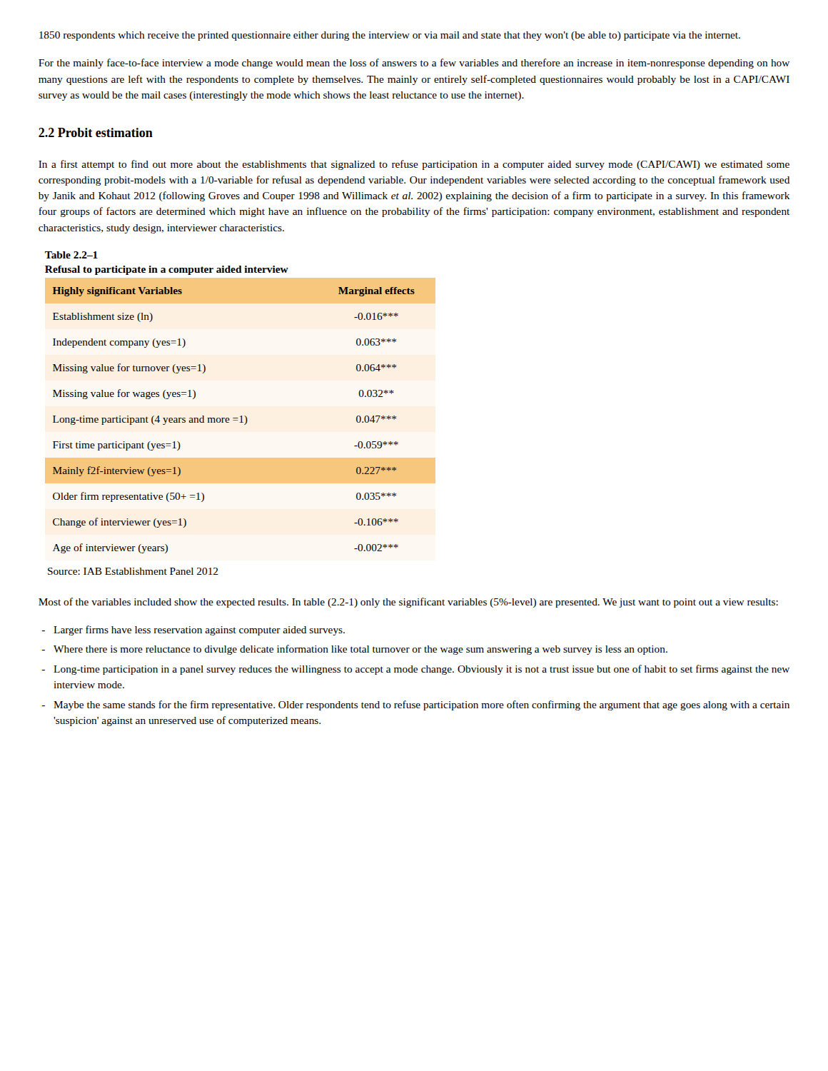1850 respondents which receive the printed questionnaire either during the interview or via mail and state that they won't (be able to) participate via the internet.
For the mainly face-to-face interview a mode change would mean the loss of answers to a few variables and therefore an increase in item-nonresponse depending on how many questions are left with the respondents to complete by themselves. The mainly or entirely self-completed questionnaires would probably be lost in a CAPI/CAWI survey as would be the mail cases (interestingly the mode which shows the least reluctance to use the internet).
2.2 Probit estimation
In a first attempt to find out more about the establishments that signalized to refuse participation in a computer aided survey mode (CAPI/CAWI) we estimated some corresponding probit-models with a 1/0-variable for refusal as dependend variable. Our independent variables were selected according to the conceptual framework used by Janik and Kohaut 2012 (following Groves and Couper 1998 and Willimack et al. 2002) explaining the decision of a firm to participate in a survey. In this framework four groups of factors are determined which might have an influence on the probability of the firms' participation: company environment, establishment and respondent characteristics, study design, interviewer characteristics.
Table 2.2–1
Refusal to participate in a computer aided interview
| Highly significant Variables | Marginal effects |
| --- | --- |
| Establishment size (ln) | -0.016*** |
| Independent company (yes=1) | 0.063*** |
| Missing value for turnover (yes=1) | 0.064*** |
| Missing value for wages (yes=1) | 0.032** |
| Long-time participant (4 years and more =1) | 0.047*** |
| First time participant (yes=1) | -0.059*** |
| Mainly f2f-interview (yes=1) | 0.227*** |
| Older firm representative (50+ =1) | 0.035*** |
| Change of interviewer (yes=1) | -0.106*** |
| Age of interviewer (years) | -0.002*** |
Source: IAB Establishment Panel 2012
Most of the variables included show the expected results. In table (2.2-1) only the significant variables (5%-level) are presented. We just want to point out a view results:
Larger firms have less reservation against computer aided surveys.
Where there is more reluctance to divulge delicate information like total turnover or the wage sum answering a web survey is less an option.
Long-time participation in a panel survey reduces the willingness to accept a mode change. Obviously it is not a trust issue but one of habit to set firms against the new interview mode.
Maybe the same stands for the firm representative. Older respondents tend to refuse participation more often confirming the argument that age goes along with a certain 'suspicion' against an unreserved use of computerized means.